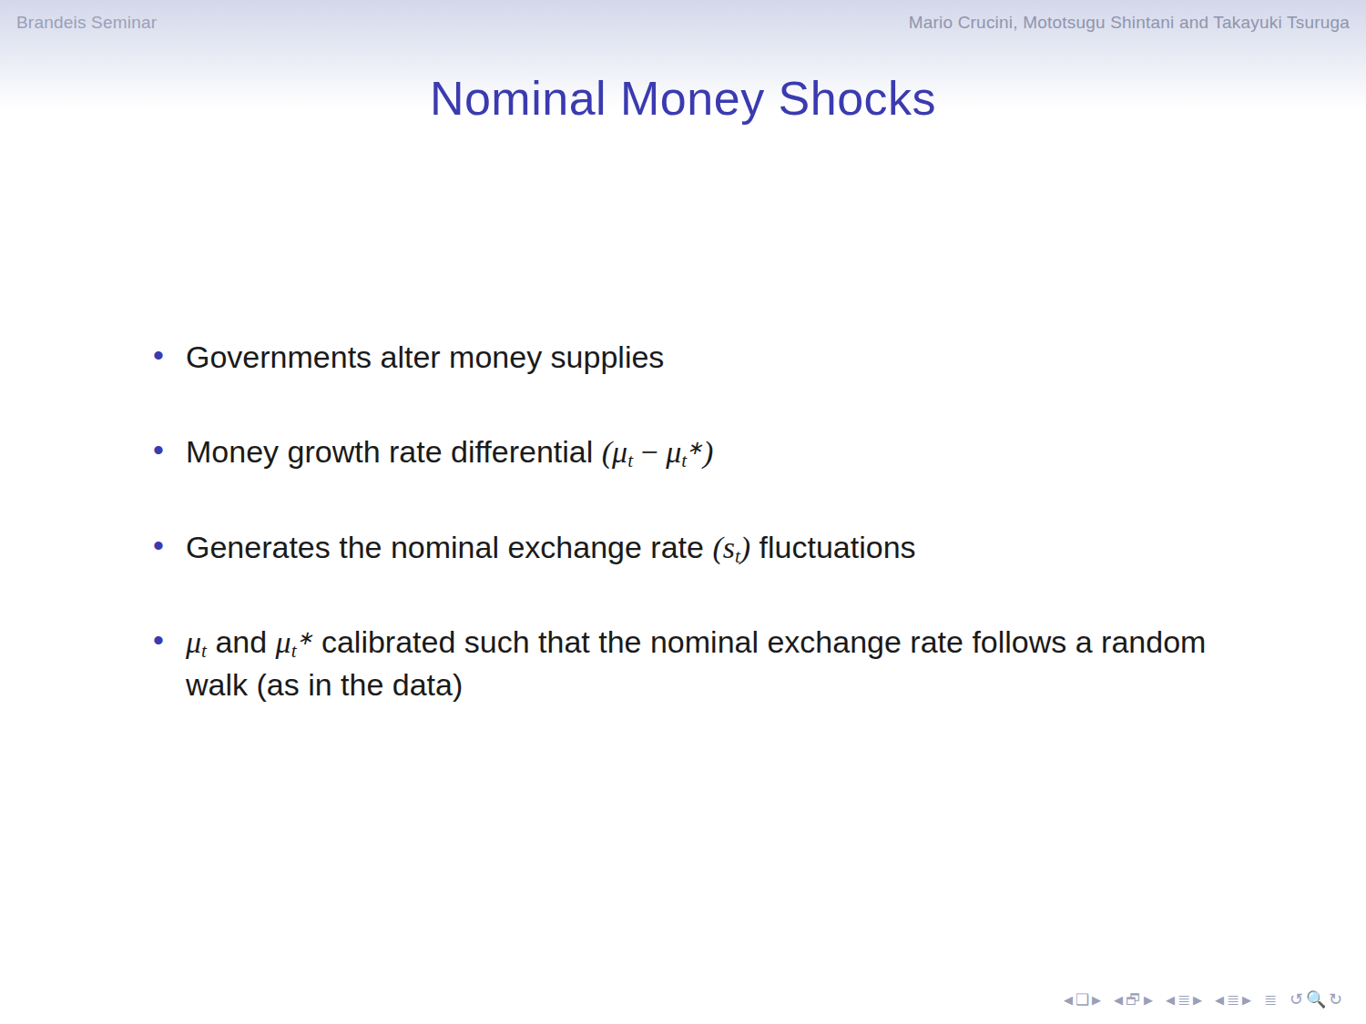Brandeis Seminar
Mario Crucini, Mototsugu Shintani and Takayuki Tsuruga
Nominal Money Shocks
Governments alter money supplies
Money growth rate differential (μt − μt∗)
Generates the nominal exchange rate (st) fluctuations
μt and μt∗ calibrated such that the nominal exchange rate follows a random walk (as in the data)
◀❑▶ ◀🗗▶ ◀≣▶ ◀≣▶ ≣ ↺🔍↻